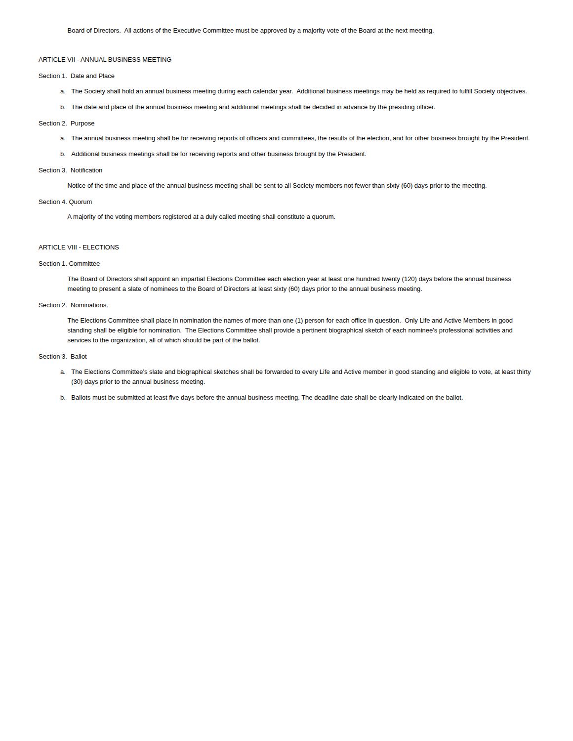Board of Directors. All actions of the Executive Committee must be approved by a majority vote of the Board at the next meeting.
ARTICLE VII - ANNUAL BUSINESS MEETING
Section 1. Date and Place
The Society shall hold an annual business meeting during each calendar year. Additional business meetings may be held as required to fulfill Society objectives.
The date and place of the annual business meeting and additional meetings shall be decided in advance by the presiding officer.
Section 2. Purpose
The annual business meeting shall be for receiving reports of officers and committees, the results of the election, and for other business brought by the President.
Additional business meetings shall be for receiving reports and other business brought by the President.
Section 3. Notification
Notice of the time and place of the annual business meeting shall be sent to all Society members not fewer than sixty (60) days prior to the meeting.
Section 4. Quorum
A majority of the voting members registered at a duly called meeting shall constitute a quorum.
ARTICLE VIII - ELECTIONS
Section 1. Committee
The Board of Directors shall appoint an impartial Elections Committee each election year at least one hundred twenty (120) days before the annual business meeting to present a slate of nominees to the Board of Directors at least sixty (60) days prior to the annual business meeting.
Section 2. Nominations.
The Elections Committee shall place in nomination the names of more than one (1) person for each office in question. Only Life and Active Members in good standing shall be eligible for nomination. The Elections Committee shall provide a pertinent biographical sketch of each nominee's professional activities and services to the organization, all of which should be part of the ballot.
Section 3. Ballot
The Elections Committee's slate and biographical sketches shall be forwarded to every Life and Active member in good standing and eligible to vote, at least thirty (30) days prior to the annual business meeting.
Ballots must be submitted at least five days before the annual business meeting. The deadline date shall be clearly indicated on the ballot.